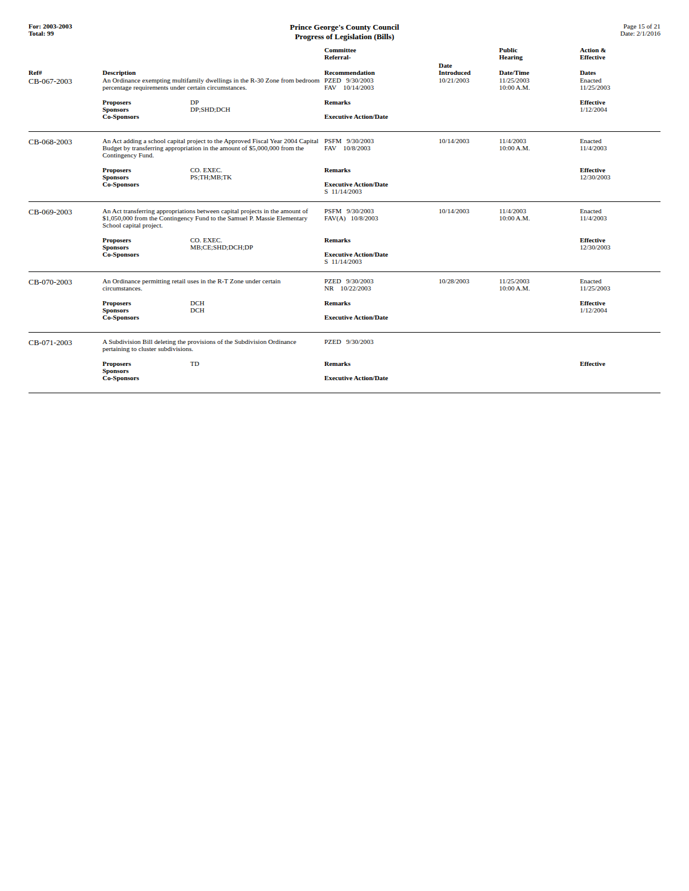| For: 2003-2003 Total: 99 | Prince George's County Council Progress of Legislation (Bills) | Page 15 of 21 Date: 2/1/2016 |
| | | Committee Referral- | | Public Hearing | Action & Effective |
| Ref# | Description | Recommendation | Date Introduced | Date/Time | Dates |
| CB-067-2003 | An Ordinance exempting multifamily dwellings in the R-30 Zone from bedroom percentage requirements under certain circumstances. | PZED 9/30/2003 FAV 10/14/2003 | 10/21/2003 | 11/25/2003 10:00 A.M. | Enacted 11/25/2003 |
| | / Proposers / DP / / Sponsors / DP;SHD;DCH / / Co-Sponsors / / | Remarks Executive Action/Date | | | Effective 1/12/2004 |
| CB-068-2003 | An Act adding a school capital project to the Approved Fiscal Year 2004 Capital Budget by transferring appropriation in the amount of $5,000,000 from the Contingency Fund. | PSFM 9/30/2003 FAV 10/8/2003 | 10/14/2003 | 11/4/2003 10:00 A.M. | Enacted 11/4/2003 |
| | / Proposers / CO. EXEC. / / Sponsors / PS;TH;MB;TK / / Co-Sponsors / / | Remarks Executive Action/Date S 11/14/2003 | | | Effective 12/30/2003 |
| CB-069-2003 | An Act transferring appropriations between capital projects in the amount of $1,050,000 from the Contingency Fund to the Samuel P. Massie Elementary School capital project. | PSFM 9/30/2003 FAV(A) 10/8/2003 | 10/14/2003 | 11/4/2003 10:00 A.M. | Enacted 11/4/2003 |
| | / Proposers / CO. EXEC. / / Sponsors / MB;CE;SHD;DCH;DP / / Co-Sponsors / / | Remarks Executive Action/Date S 11/14/2003 | | | Effective 12/30/2003 |
| CB-070-2003 | An Ordinance permitting retail uses in the R-T Zone under certain circumstances. | PZED 9/30/2003 NR 10/22/2003 | 10/28/2003 | 11/25/2003 10:00 A.M. | Enacted 11/25/2003 |
| | / Proposers / DCH / / Sponsors / DCH / / Co-Sponsors / / | Remarks Executive Action/Date | | | Effective 1/12/2004 |
| CB-071-2003 | A Subdivision Bill deleting the provisions of the Subdivision Ordinance pertaining to cluster subdivisions. | PZED 9/30/2003 | | | |
| | / Proposers / TD / / Sponsors / / / Co-Sponsors / / | Remarks Executive Action/Date | | | Effective |